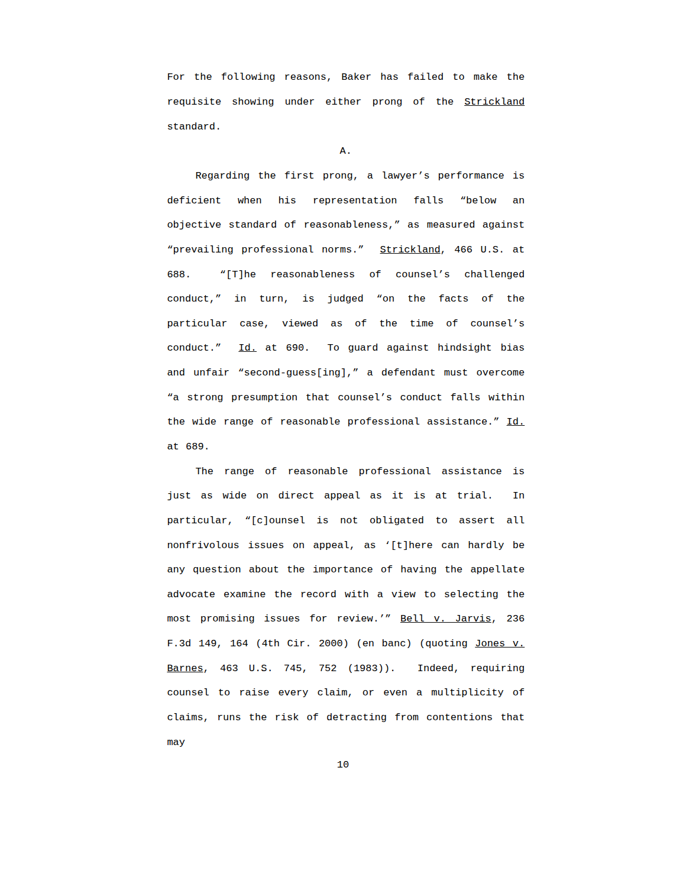For the following reasons, Baker has failed to make the requisite showing under either prong of the Strickland standard.
A.
Regarding the first prong, a lawyer’s performance is deficient when his representation falls “below an objective standard of reasonableness,” as measured against “prevailing professional norms.” Strickland, 466 U.S. at 688. “[T]he reasonableness of counsel’s challenged conduct,” in turn, is judged “on the facts of the particular case, viewed as of the time of counsel’s conduct.” Id. at 690. To guard against hindsight bias and unfair “second-guess[ing],” a defendant must overcome “a strong presumption that counsel’s conduct falls within the wide range of reasonable professional assistance.” Id. at 689.
The range of reasonable professional assistance is just as wide on direct appeal as it is at trial. In particular, “[c]ounsel is not obligated to assert all nonfrivolous issues on appeal, as ‘[t]here can hardly be any question about the importance of having the appellate advocate examine the record with a view to selecting the most promising issues for review.’” Bell v. Jarvis, 236 F.3d 149, 164 (4th Cir. 2000) (en banc) (quoting Jones v. Barnes, 463 U.S. 745, 752 (1983)). Indeed, requiring counsel to raise every claim, or even a multiplicity of claims, runs the risk of detracting from contentions that may
10